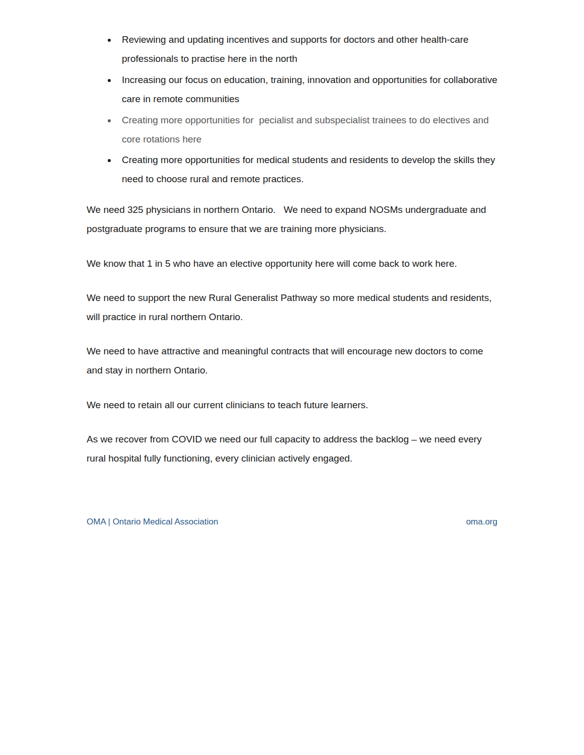Reviewing and updating incentives and supports for doctors and other health-care professionals to practise here in the north
Increasing our focus on education, training, innovation and opportunities for collaborative care in remote communities
Creating more opportunities for pecialist and subspecialist trainees to do electives and core rotations here
Creating more opportunities for medical students and residents to develop the skills they need to choose rural and remote practices.
We need 325 physicians in northern Ontario. We need to expand NOSMs undergraduate and postgraduate programs to ensure that we are training more physicians.
We know that 1 in 5 who have an elective opportunity here will come back to work here.
We need to support the new Rural Generalist Pathway so more medical students and residents, will practice in rural northern Ontario.
We need to have attractive and meaningful contracts that will encourage new doctors to come and stay in northern Ontario.
We need to retain all our current clinicians to teach future learners.
As we recover from COVID we need our full capacity to address the backlog – we need every rural hospital fully functioning, every clinician actively engaged.
OMA | Ontario Medical Association
oma.org